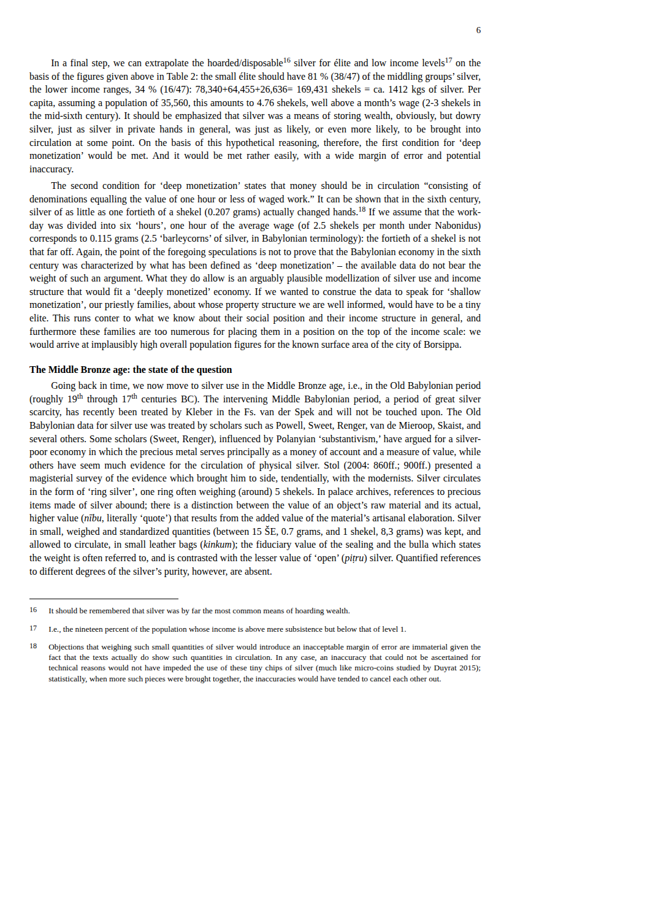6
In a final step, we can extrapolate the hoarded/disposable16 silver for élite and low income levels17 on the basis of the figures given above in Table 2: the small élite should have 81 % (38/47) of the middling groups’ silver, the lower income ranges, 34 % (16/47): 78,340+64,455+26,636= 169,431 shekels = ca. 1412 kgs of silver. Per capita, assuming a population of 35,560, this amounts to 4.76 shekels, well above a month’s wage (2-3 shekels in the mid-sixth century). It should be emphasized that silver was a means of storing wealth, obviously, but dowry silver, just as silver in private hands in general, was just as likely, or even more likely, to be brought into circulation at some point. On the basis of this hypothetical reasoning, therefore, the first condition for ‘deep monetization’ would be met. And it would be met rather easily, with a wide margin of error and potential inaccuracy.
The second condition for ‘deep monetization’ states that money should be in circulation “consisting of denominations equalling the value of one hour or less of waged work.” It can be shown that in the sixth century, silver of as little as one fortieth of a shekel (0.207 grams) actually changed hands.18 If we assume that the work-day was divided into six ‘hours’, one hour of the average wage (of 2.5 shekels per month under Nabonidus) corresponds to 0.115 grams (2.5 ‘barleycorns’ of silver, in Babylonian terminology): the fortieth of a shekel is not that far off. Again, the point of the foregoing speculations is not to prove that the Babylonian economy in the sixth century was characterized by what has been defined as ‘deep monetization’ – the available data do not bear the weight of such an argument. What they do allow is an arguably plausible modellization of silver use and income structure that would fit a ‘deeply monetized’ economy. If we wanted to construe the data to speak for ‘shallow monetization’, our priestly families, about whose property structure we are well informed, would have to be a tiny elite. This runs conter to what we know about their social position and their income structure in general, and furthermore these families are too numerous for placing them in a position on the top of the income scale: we would arrive at implausibly high overall population figures for the known surface area of the city of Borsippa.
The Middle Bronze age: the state of the question
Going back in time, we now move to silver use in the Middle Bronze age, i.e., in the Old Babylonian period (roughly 19th through 17th centuries BC). The intervening Middle Babylonian period, a period of great silver scarcity, has recently been treated by Kleber in the Fs. van der Spek and will not be touched upon. The Old Babylonian data for silver use was treated by scholars such as Powell, Sweet, Renger, van de Mieroop, Skaist, and several others. Some scholars (Sweet, Renger), influenced by Polanyian ‘substantivism,’ have argued for a silver-poor economy in which the precious metal serves principally as a money of account and a measure of value, while others have seem much evidence for the circulation of physical silver. Stol (2004: 860ff.; 900ff.) presented a magisterial survey of the evidence which brought him to side, tendentially, with the modernists. Silver circulates in the form of ‘ring silver’, one ring often weighing (around) 5 shekels. In palace archives, references to precious items made of silver abound; there is a distinction between the value of an object’s raw material and its actual, higher value (nību, literally ‘quote’) that results from the added value of the material’s artisanal elaboration. Silver in small, weighed and standardized quantities (between 15 ŠE, 0.7 grams, and 1 shekel, 8,3 grams) was kept, and allowed to circulate, in small leather bags (kinkum); the fiduciary value of the sealing and the bulla which states the weight is often referred to, and is contrasted with the lesser value of ‘open’ (piṭru) silver. Quantified references to different degrees of the silver’s purity, however, are absent.
16
It should be remembered that silver was by far the most common means of hoarding wealth.
17
I.e., the nineteen percent of the population whose income is above mere subsistence but below that of level 1.
18
Objections that weighing such small quantities of silver would introduce an inacceptable margin of error are immaterial given the fact that the texts actually do show such quantities in circulation. In any case, an inaccuracy that could not be ascertained for technical reasons would not have impeded the use of these tiny chips of silver (much like micro-coins studied by Duyrat 2015); statistically, when more such pieces were brought together, the inaccuracies would have tended to cancel each other out.